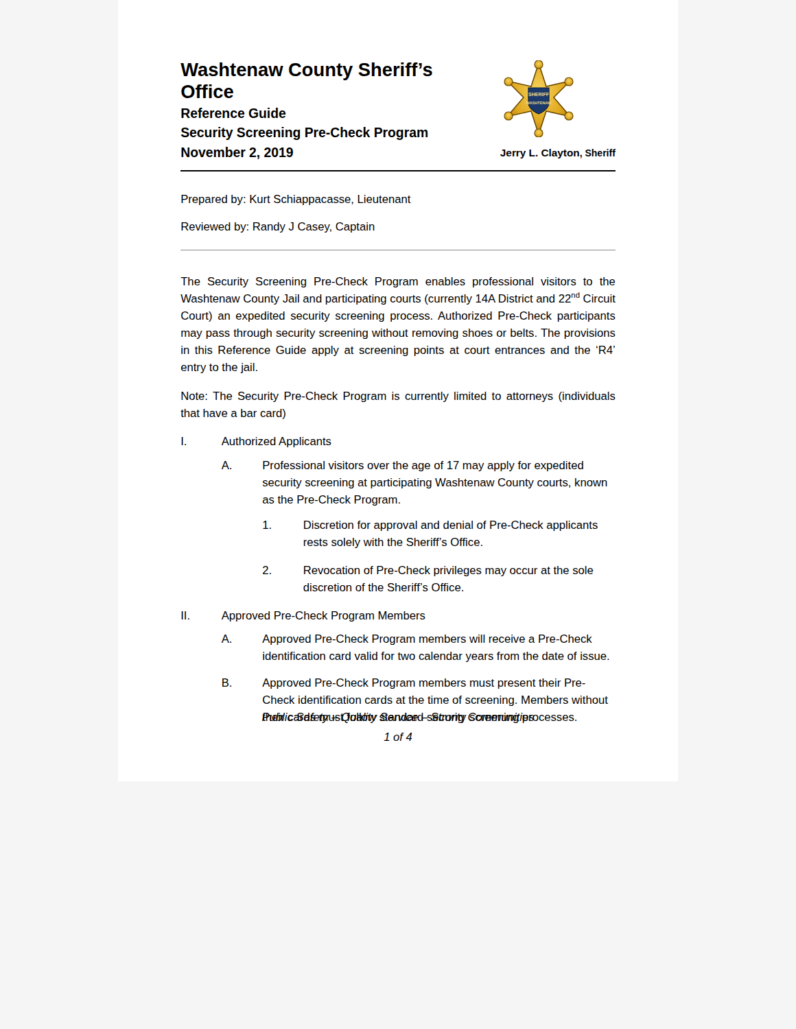Washtenaw County Sheriff’s Office
Reference Guide
Security Screening Pre-Check Program
November 2, 2019
SHERIFF WASHTENAW
Jerry L. Clayton, Sheriff
Prepared by: Kurt Schiappacasse, Lieutenant
Reviewed by: Randy J Casey, Captain
The Security Screening Pre-Check Program enables professional visitors to the Washtenaw County Jail and participating courts (currently 14A District and 22nd Circuit Court) an expedited security screening process. Authorized Pre-Check participants may pass through security screening without removing shoes or belts. The provisions in this Reference Guide apply at screening points at court entrances and the ‘R4’ entry to the jail.
Note: The Security Pre-Check Program is currently limited to attorneys (individuals that have a bar card)
I. Authorized Applicants
A. Professional visitors over the age of 17 may apply for expedited security screening at participating Washtenaw County courts, known as the Pre-Check Program.
1. Discretion for approval and denial of Pre-Check applicants rests solely with the Sheriff’s Office.
2. Revocation of Pre-Check privileges may occur at the sole discretion of the Sheriff’s Office.
II. Approved Pre-Check Program Members
A. Approved Pre-Check Program members will receive a Pre-Check identification card valid for two calendar years from the date of issue.
B. Approved Pre-Check Program members must present their Pre-Check identification cards at the time of screening. Members without their cards must follow standard security screening processes.
Public Safety – Quality Service – Strong Communities
1 of 4